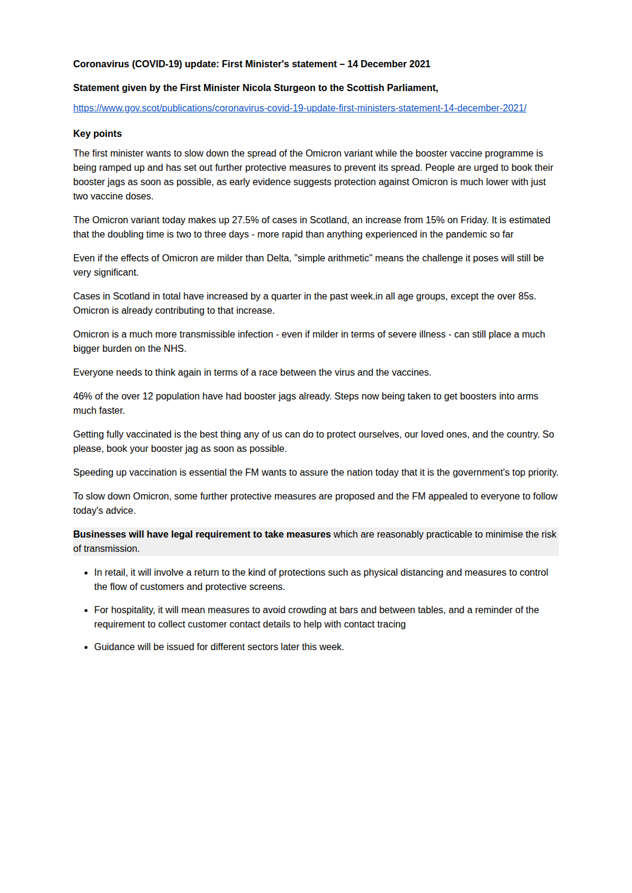Coronavirus (COVID-19) update: First Minister's statement – 14 December 2021
Statement given by the First Minister Nicola Sturgeon to the Scottish Parliament,
https://www.gov.scot/publications/coronavirus-covid-19-update-first-ministers-statement-14-december-2021/
Key points
The first minister wants to slow down the spread of the Omicron variant while the booster vaccine programme is being ramped up and has set out further protective measures to prevent its spread. People are urged to book their booster jags as soon as possible, as early evidence suggests protection against Omicron is much lower with just two vaccine doses.
The Omicron variant today makes up 27.5% of cases in Scotland, an increase from 15% on Friday. It is estimated that the doubling time is two to three days - more rapid than anything experienced in the pandemic so far
Even if the effects of Omicron are milder than Delta, "simple arithmetic" means the challenge it poses will still be very significant.
Cases in Scotland in total have increased by a quarter in the past week.in all age groups, except the over 85s. Omicron is already contributing to that increase.
Omicron is a much more transmissible infection - even if milder in terms of severe illness - can still place a much bigger burden on the NHS.
Everyone needs to think again in terms of a race between the virus and the vaccines.
46% of the over 12 population have had booster jags already. Steps now being taken to get boosters into arms much faster.
Getting fully vaccinated is the best thing any of us can do to protect ourselves, our loved ones, and the country. So please, book your booster jag as soon as possible.
Speeding up vaccination is essential the FM wants to assure the nation today that it is the government's top priority.
To slow down Omicron, some further protective measures are proposed and the FM appealed to everyone to follow today's advice.
Businesses will have legal requirement to take measures which are reasonably practicable to minimise the risk of transmission.
In retail, it will involve a return to the kind of protections such as physical distancing and measures to control the flow of customers and protective screens.
For hospitality, it will mean measures to avoid crowding at bars and between tables, and a reminder of the requirement to collect customer contact details to help with contact tracing
Guidance will be issued for different sectors later this week.